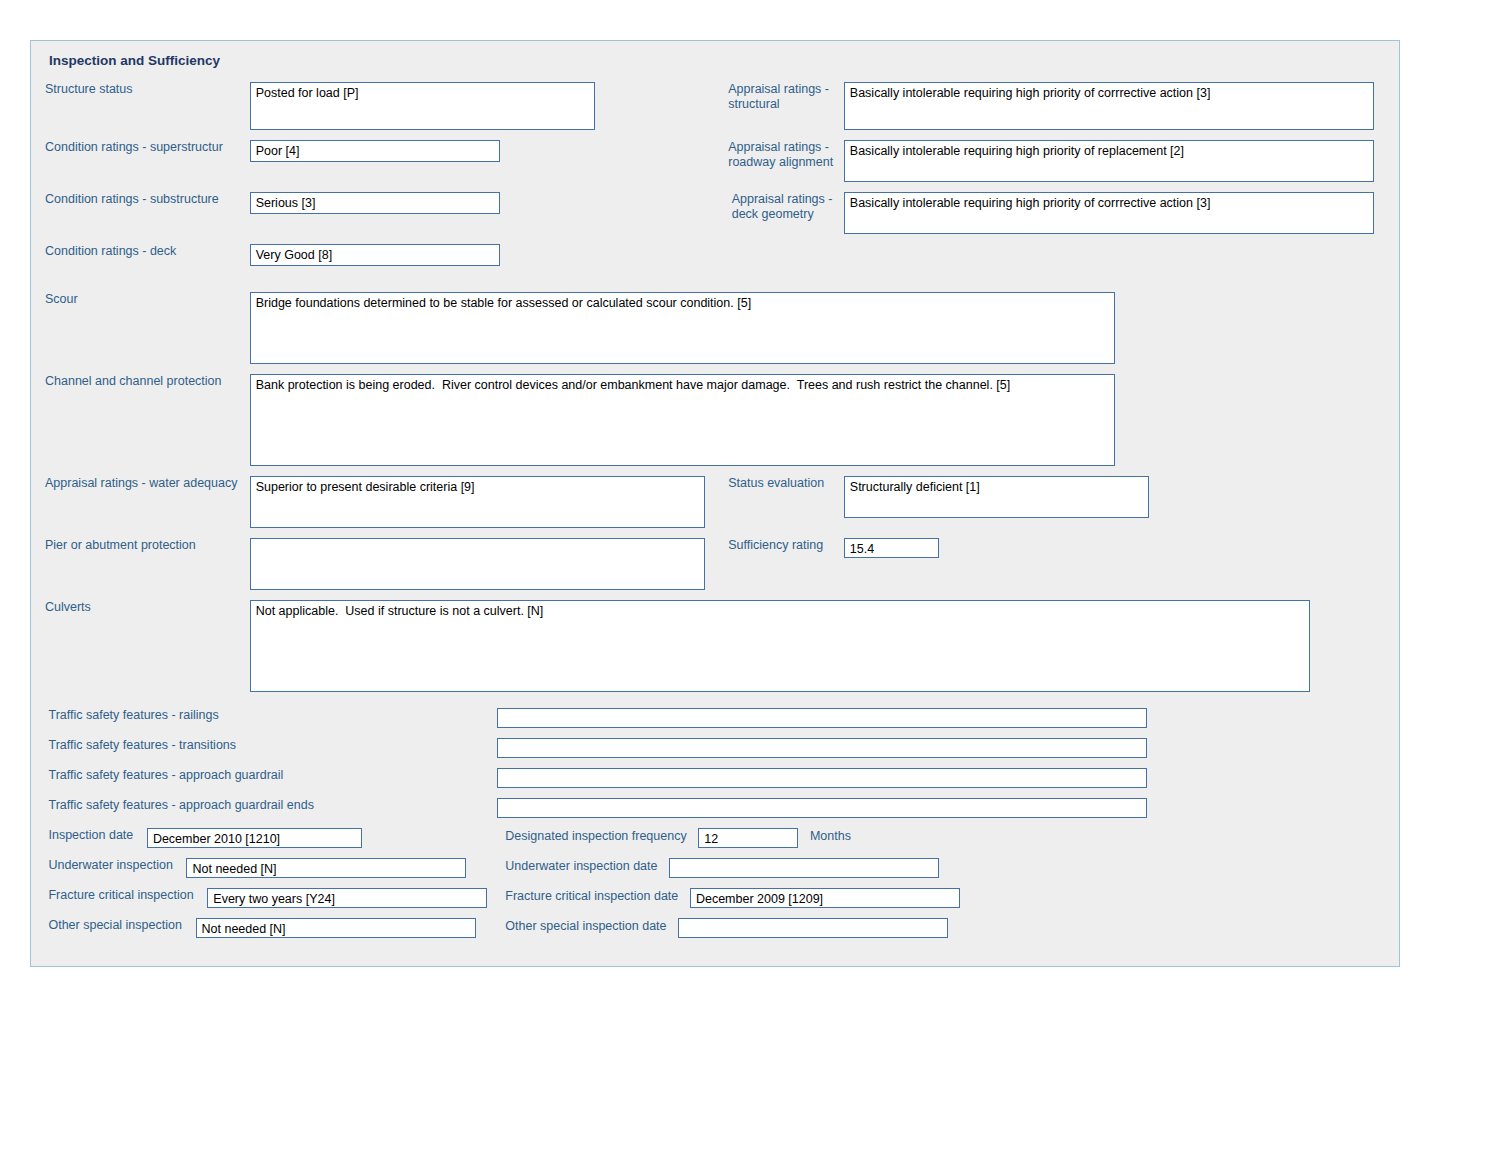Inspection and Sufficiency
| Structure status | Posted for load [P] | Appraisal ratings - structural | Basically intolerable requiring high priority of corrrective action [3] |
| Condition ratings - superstructur | Poor [4] | Appraisal ratings - roadway alignment | Basically intolerable requiring high priority of replacement [2] |
| Condition ratings - substructure | Serious [3] | Appraisal ratings - deck geometry | Basically intolerable requiring high priority of corrrective action [3] |
| Condition ratings - deck | Very Good [8] | | |
| Scour | Bridge foundations determined to be stable for assessed or calculated scour condition. [5] |
| Channel and channel protection | Bank protection is being eroded. River control devices and/or embankment have major damage. Trees and rush restrict the channel. [5] |
| Appraisal ratings - water adequacy | Superior to present desirable criteria [9] | Status evaluation | Structurally deficient [1] |
| Pier or abutment protection | | Sufficiency rating | 15.4 |
| Culverts | Not applicable. Used if structure is not a culvert. [N] |
| Traffic safety features - railings | |
| Traffic safety features - transitions | |
| Traffic safety features - approach guardrail | |
| Traffic safety features - approach guardrail ends | |
| Inspection date December 2010 [1210] | Designated inspection frequency 12 Months |
| Underwater inspection Not needed [N] | Underwater inspection date |
| Fracture critical inspection Every two years [Y24] | Fracture critical inspection date December 2009 [1209] |
| Other special inspection Not needed [N] | Other special inspection date |